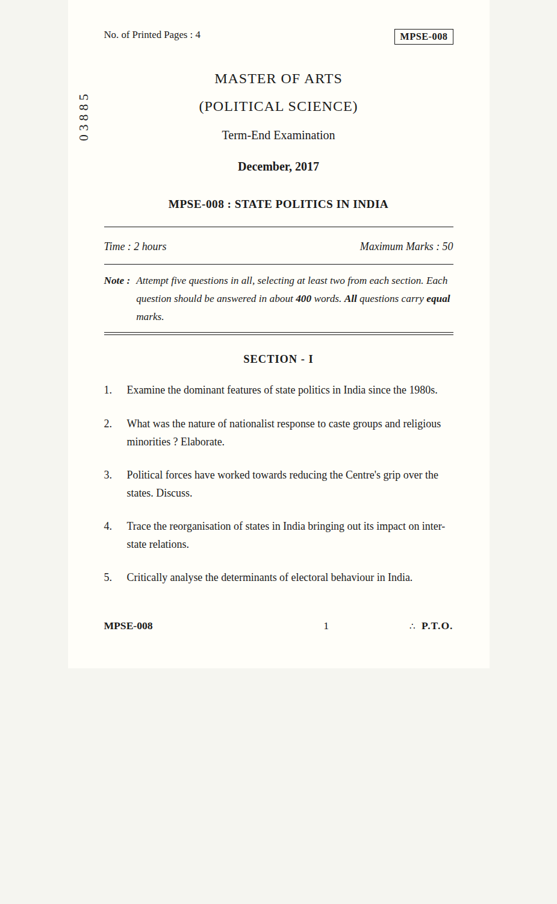No. of Printed Pages : 4 MPSE-008
03885
MASTER OF ARTS
(POLITICAL SCIENCE)
Term-End Examination
December, 2017
MPSE-008 : STATE POLITICS IN INDIA
Time : 2 hours Maximum Marks : 50
Note : Attempt five questions in all, selecting at least two from each section. Each question should be answered in about 400 words. All questions carry equal marks.
SECTION - I
1. Examine the dominant features of state politics in India since the 1980s.
2. What was the nature of nationalist response to caste groups and religious minorities ? Elaborate.
3. Political forces have worked towards reducing the Centre's grip over the states. Discuss.
4. Trace the reorganisation of states in India bringing out its impact on inter-state relations.
5. Critically analyse the determinants of electoral behaviour in India.
MPSE-008 1 P.T.O.